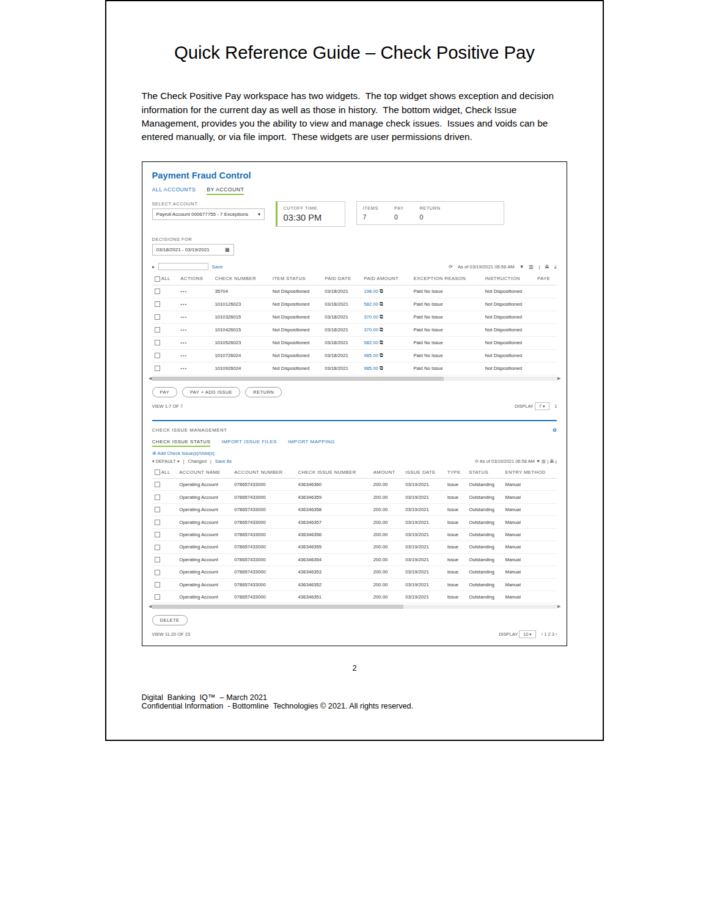Quick Reference Guide – Check Positive Pay
The Check Positive Pay workspace has two widgets. The top widget shows exception and decision information for the current day as well as those in history. The bottom widget, Check Issue Management, provides you the ability to view and manage check issues. Issues and voids can be entered manually, or via file import. These widgets are user permissions driven.
Payment Fraud Control
ALL ACCOUNTS BY ACCOUNT
SELECT ACCOUNT
Payroll Account 000677755 - 7 Exceptions▾
CUTOFF TIME
03:30 PM
ITEMS
7
PAY
0
RETURN
0
DECISIONS FOR
03/18/2021 - 03/19/2021▦
▸ Save
⟳As of 03/19/2021 06:56 AM▼▥|🖶⤓
| ALL | ACTIONS | CHECK NUMBER | ITEM STATUS | PAID DATE | PAID AMOUNT | EXCEPTION REASON | INSTRUCTION | PAYE |
| --- | --- | --- | --- | --- | --- | --- | --- | --- |
| | ••• | 35704 | Not Dispositioned | 03/18/2021 | 198.00 ⧉ | Paid No Issue | Not Dispositioned | |
| | ••• | 1010126023 | Not Dispositioned | 03/18/2021 | 582.00 ⧉ | Paid No Issue | Not Dispositioned | |
| | ••• | 1010326015 | Not Dispositioned | 03/18/2021 | 370.00 ⧉ | Paid No Issue | Not Dispositioned | |
| | ••• | 1010426015 | Not Dispositioned | 03/18/2021 | 370.00 ⧉ | Paid No Issue | Not Dispositioned | |
| | ••• | 1010526023 | Not Dispositioned | 03/18/2021 | 582.00 ⧉ | Paid No Issue | Not Dispositioned | |
| | ••• | 1010726024 | Not Dispositioned | 03/18/2021 | 985.00 ⧉ | Paid No Issue | Not Dispositioned | |
| | ••• | 1010926024 | Not Dispositioned | 03/18/2021 | 985.00 ⧉ | Paid No Issue | Not Dispositioned | |
◀
▶
PAY
PAY + ADD ISSUE
RETURN
VIEW 1-7 OF 7
DISPLAY 7 ▾ 1
CHECK ISSUE MANAGEMENT
✿
CHECK ISSUE STATUS IMPORT ISSUE FILES IMPORT MAPPING
⊕ Add Check Issue(s)/Void(s)
▾ DEFAULT ▾|Changed|Save As
⟳ As of 03/19/2021 06:58 AM ▼ ▥ | 🖶 ⤓
| ALL | ACCOUNT NAME | ACCOUNT NUMBER | CHECK ISSUE NUMBER | AMOUNT | ISSUE DATE | TYPE | STATUS | ENTRY METHOD |
| --- | --- | --- | --- | --- | --- | --- | --- | --- |
| | Operating Account | 078657433000 | 436346360 | 200.00 | 03/19/2021 | Issue | Outstanding | Manual |
| | Operating Account | 078657433000 | 436346359 | 200.00 | 03/19/2021 | Issue | Outstanding | Manual |
| | Operating Account | 078657433000 | 436346358 | 200.00 | 03/19/2021 | Issue | Outstanding | Manual |
| | Operating Account | 078657433000 | 436346357 | 200.00 | 03/19/2021 | Issue | Outstanding | Manual |
| | Operating Account | 078657433000 | 436346356 | 200.00 | 03/19/2021 | Issue | Outstanding | Manual |
| | Operating Account | 078657433000 | 436346355 | 200.00 | 03/19/2021 | Issue | Outstanding | Manual |
| | Operating Account | 078657433000 | 436346354 | 200.00 | 03/19/2021 | Issue | Outstanding | Manual |
| | Operating Account | 078657433000 | 436346353 | 200.00 | 03/19/2021 | Issue | Outstanding | Manual |
| | Operating Account | 078657433000 | 436346352 | 200.00 | 03/19/2021 | Issue | Outstanding | Manual |
| | Operating Account | 078657433000 | 436346351 | 200.00 | 03/19/2021 | Issue | Outstanding | Manual |
◀
▶
DELETE
VIEW 11-20 OF 23
DISPLAY 10 ▾ ‹ 1 2 3 ›
2
Digital Banking IQ™ – March 2021
Confidential Information - Bottomline Technologies © 2021. All rights reserved.